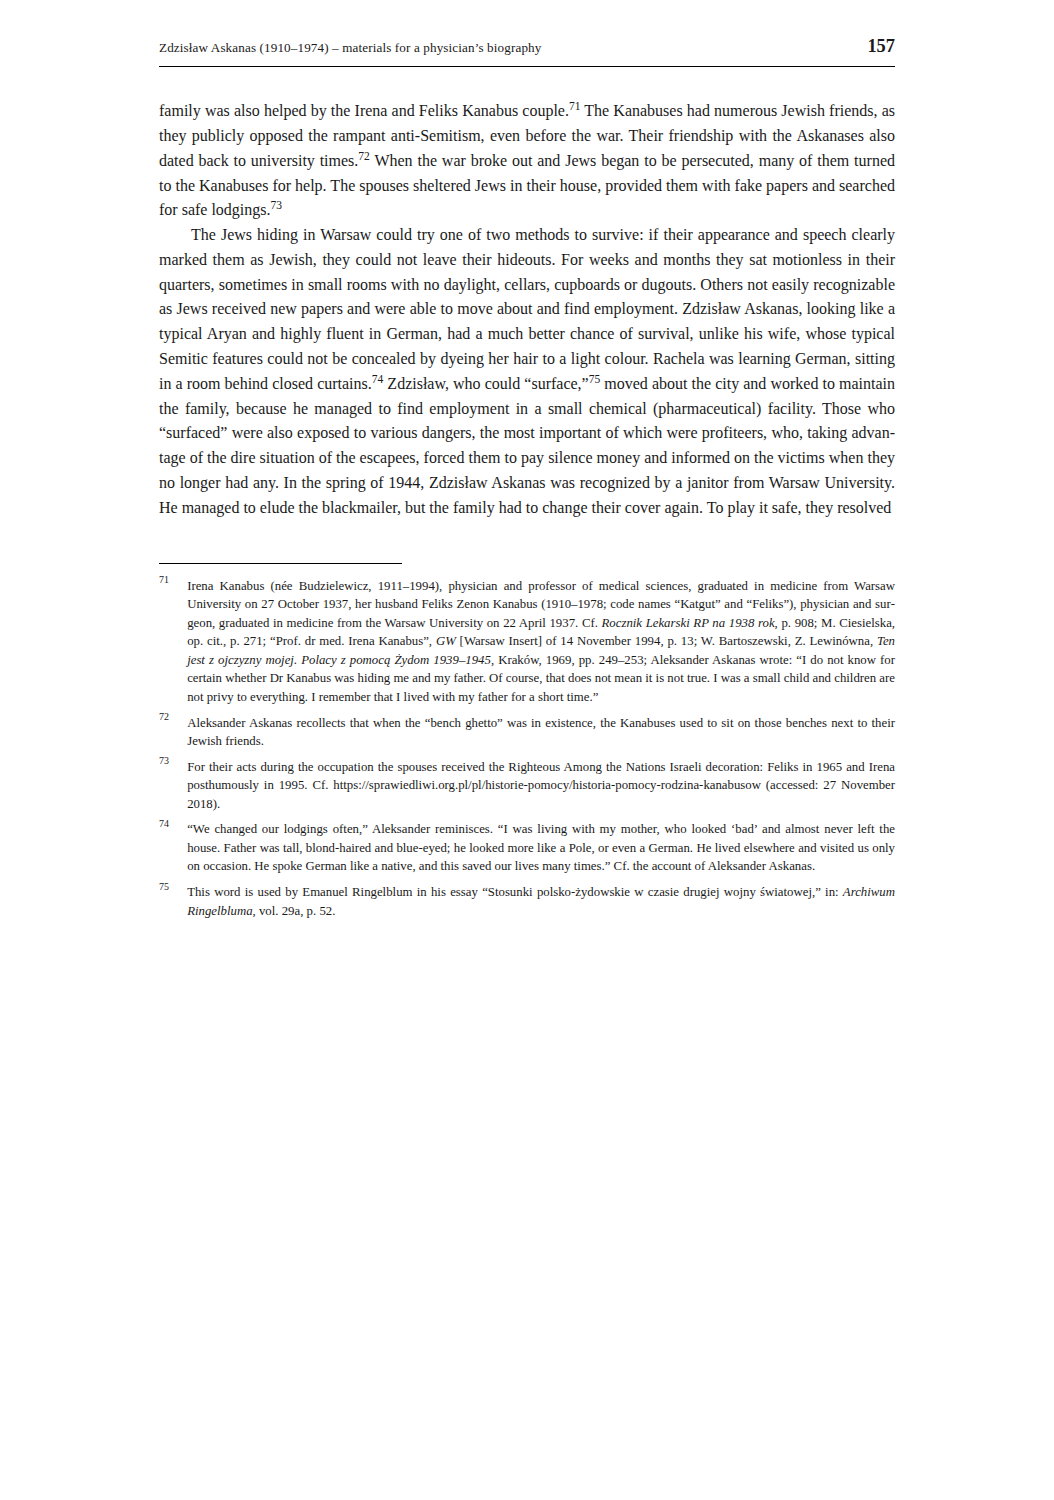Zdzisław Askanas (1910–1974) – materials for a physician’s biography 157
family was also helped by the Irena and Feliks Kanabus couple.71 The Kanabuses had numerous Jewish friends, as they publicly opposed the rampant anti-Semitism, even before the war. Their friendship with the Askanases also dated back to university times.72 When the war broke out and Jews began to be persecuted, many of them turned to the Kanabuses for help. The spouses sheltered Jews in their house, provided them with fake papers and searched for safe lodgings.73
The Jews hiding in Warsaw could try one of two methods to survive: if their appearance and speech clearly marked them as Jewish, they could not leave their hideouts. For weeks and months they sat motionless in their quarters, sometimes in small rooms with no daylight, cellars, cupboards or dugouts. Others not easily recognizable as Jews received new papers and were able to move about and find employment. Zdzisław Askanas, looking like a typical Aryan and highly fluent in German, had a much better chance of survival, unlike his wife, whose typical Semitic features could not be concealed by dyeing her hair to a light colour. Rachela was learning German, sitting in a room behind closed curtains.74 Zdzisław, who could “surface,”75 moved about the city and worked to maintain the family, because he managed to find employment in a small chemical (pharmaceutical) facility. Those who “surfaced” were also exposed to various dangers, the most important of which were profiteers, who, taking advantage of the dire situation of the escapees, forced them to pay silence money and informed on the victims when they no longer had any. In the spring of 1944, Zdzisław Askanas was recognized by a janitor from Warsaw University. He managed to elude the blackmailer, but the family had to change their cover again. To play it safe, they resolved
Irena Kanabus (née Budzielewicz, 1911–1994), physician and professor of medical sciences, graduated in medicine from Warsaw University on 27 October 1937, her husband Feliks Zenon Kanabus (1910–1978; code names “Katgut” and “Feliks”), physician and surgeon, graduated in medicine from the Warsaw University on 22 April 1937. Cf. Rocznik Lekarski RP na 1938 rok, p. 908; M. Ciesielska, op. cit., p. 271; “Prof. dr med. Irena Kanabus”, GW [Warsaw Insert] of 14 November 1994, p. 13; W. Bartoszewski, Z. Lewinówna, Ten jest z ojczyzny mojej. Polacy z pomocą Żydom 1939–1945, Kraków, 1969, pp. 249–253; Aleksander Askanas wrote: “I do not know for certain whether Dr Kanabus was hiding me and my father. Of course, that does not mean it is not true. I was a small child and children are not privy to everything. I remember that I lived with my father for a short time.”
Aleksander Askanas recollects that when the “bench ghetto” was in existence, the Kanabuses used to sit on those benches next to their Jewish friends.
For their acts during the occupation the spouses received the Righteous Among the Nations Israeli decoration: Feliks in 1965 and Irena posthumously in 1995. Cf. https://sprawiedliwi.org.pl/pl/historie-pomocy/historia-pomocy-rodzina-kanabusow (accessed: 27 November 2018).
“We changed our lodgings often,” Aleksander reminisces. “I was living with my mother, who looked ‘bad’ and almost never left the house. Father was tall, blond-haired and blue-eyed; he looked more like a Pole, or even a German. He lived elsewhere and visited us only on occasion. He spoke German like a native, and this saved our lives many times.” Cf. the account of Aleksander Askanas.
This word is used by Emanuel Ringelblum in his essay “Stosunki polsko-żydowskie w czasie drugiej wojny światowej,” in: Archiwum Ringelbluma, vol. 29a, p. 52.